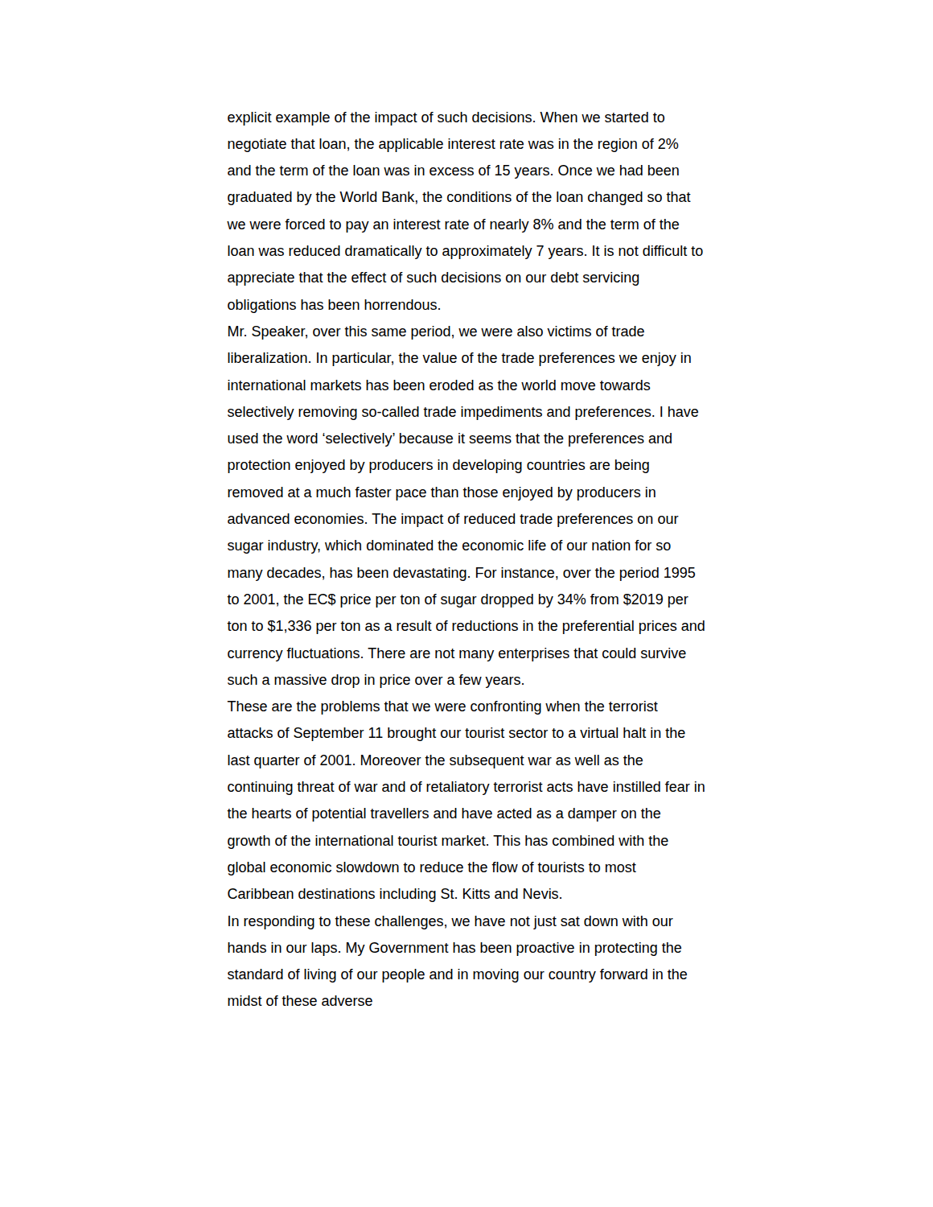explicit example of the impact of such decisions. When we started to negotiate that loan, the applicable interest rate was in the region of 2% and the term of the loan was in excess of 15 years. Once we had been graduated by the World Bank, the conditions of the loan changed so that we were forced to pay an interest rate of nearly 8% and the term of the loan was reduced dramatically to approximately 7 years. It is not difficult to appreciate that the effect of such decisions on our debt servicing obligations has been horrendous.
Mr. Speaker, over this same period, we were also victims of trade liberalization. In particular, the value of the trade preferences we enjoy in international markets has been eroded as the world move towards selectively removing so-called trade impediments and preferences. I have used the word ‘selectively’ because it seems that the preferences and protection enjoyed by producers in developing countries are being removed at a much faster pace than those enjoyed by producers in advanced economies. The impact of reduced trade preferences on our sugar industry, which dominated the economic life of our nation for so many decades, has been devastating. For instance, over the period 1995 to 2001, the EC$ price per ton of sugar dropped by 34% from $2019 per ton to $1,336 per ton as a result of reductions in the preferential prices and currency fluctuations. There are not many enterprises that could survive such a massive drop in price over a few years.
These are the problems that we were confronting when the terrorist attacks of September 11 brought our tourist sector to a virtual halt in the last quarter of 2001. Moreover the subsequent war as well as the continuing threat of war and of retaliatory terrorist acts have instilled fear in the hearts of potential travellers and have acted as a damper on the growth of the international tourist market. This has combined with the global economic slowdown to reduce the flow of tourists to most Caribbean destinations including St. Kitts and Nevis.
In responding to these challenges, we have not just sat down with our hands in our laps. My Government has been proactive in protecting the standard of living of our people and in moving our country forward in the midst of these adverse